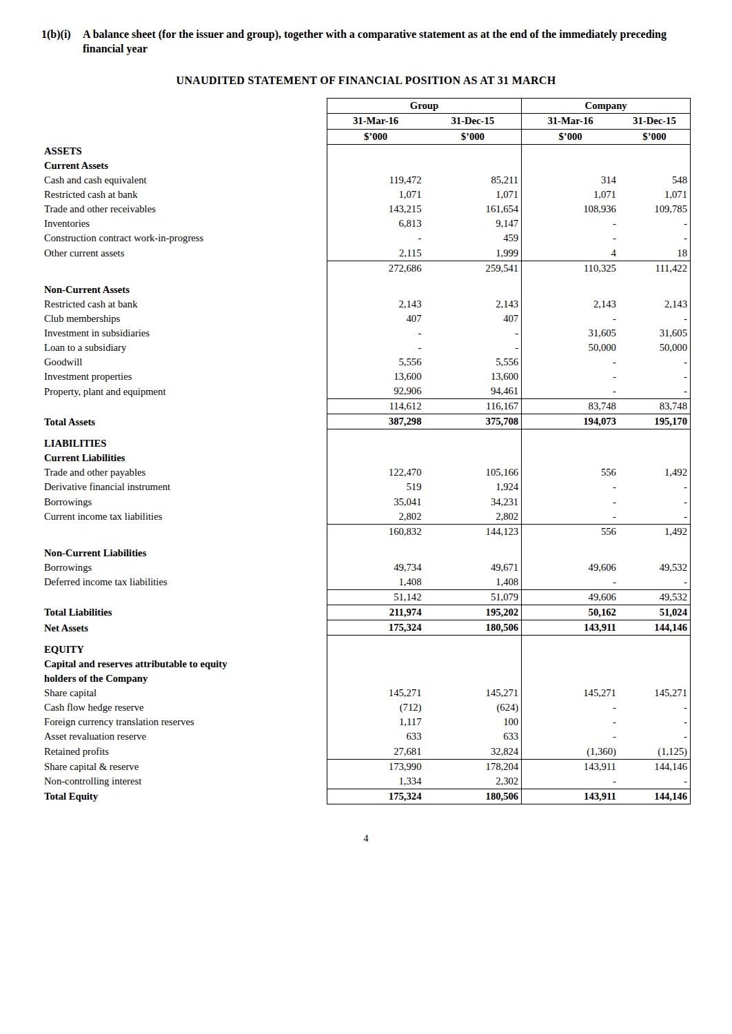| 1(b)(i) | A balance sheet (for the issuer and group), together with a comparative statement as at the end of the immediately preceding financial year |
UNAUDITED STATEMENT OF FINANCIAL POSITION AS AT 31 MARCH
| | Group | Company |
| | 31-Mar-16 | 31-Dec-15 | 31-Mar-16 | 31-Dec-15 |
| | $’000 | $’000 | $’000 | $’000 |
| ASSETS | | | | |
| Current Assets | | | | |
| Cash and cash equivalent | 119,472 | 85,211 | 314 | 548 |
| Restricted cash at bank | 1,071 | 1,071 | 1,071 | 1,071 |
| Trade and other receivables | 143,215 | 161,654 | 108,936 | 109,785 |
| Inventories | 6,813 | 9,147 | - | - |
| Construction contract work-in-progress | - | 459 | - | - |
| Other current assets | 2,115 | 1,999 | 4 | 18 |
| | 272,686 | 259,541 | 110,325 | 111,422 |
| Non-Current Assets | | | | |
| Restricted cash at bank | 2,143 | 2,143 | 2,143 | 2,143 |
| Club memberships | 407 | 407 | - | - |
| Investment in subsidiaries | - | - | 31,605 | 31,605 |
| Loan to a subsidiary | - | - | 50,000 | 50,000 |
| Goodwill | 5,556 | 5,556 | - | - |
| Investment properties | 13,600 | 13,600 | - | - |
| Property, plant and equipment | 92,906 | 94,461 | - | - |
| | 114,612 | 116,167 | 83,748 | 83,748 |
| Total Assets | 387,298 | 375,708 | 194,073 | 195,170 |
| LIABILITIES | | | | |
| Current Liabilities | | | | |
| Trade and other payables | 122,470 | 105,166 | 556 | 1,492 |
| Derivative financial instrument | 519 | 1,924 | - | - |
| Borrowings | 35,041 | 34,231 | - | - |
| Current income tax liabilities | 2,802 | 2,802 | - | - |
| | 160,832 | 144,123 | 556 | 1,492 |
| Non-Current Liabilities | | | | |
| Borrowings | 49,734 | 49,671 | 49,606 | 49,532 |
| Deferred income tax liabilities | 1,408 | 1,408 | - | - |
| | 51,142 | 51,079 | 49,606 | 49,532 |
| Total Liabilities | 211,974 | 195,202 | 50,162 | 51,024 |
| Net Assets | 175,324 | 180,506 | 143,911 | 144,146 |
| EQUITY | | | | |
| Capital and reserves attributable to equity | | | | |
| holders of the Company | | | | |
| Share capital | 145,271 | 145,271 | 145,271 | 145,271 |
| Cash flow hedge reserve | (712) | (624) | - | - |
| Foreign currency translation reserves | 1,117 | 100 | - | - |
| Asset revaluation reserve | 633 | 633 | - | - |
| Retained profits | 27,681 | 32,824 | (1,360) | (1,125) |
| Share capital & reserve | 173,990 | 178,204 | 143,911 | 144,146 |
| Non-controlling interest | 1,334 | 2,302 | - | - |
| Total Equity | 175,324 | 180,506 | 143,911 | 144,146 |
4